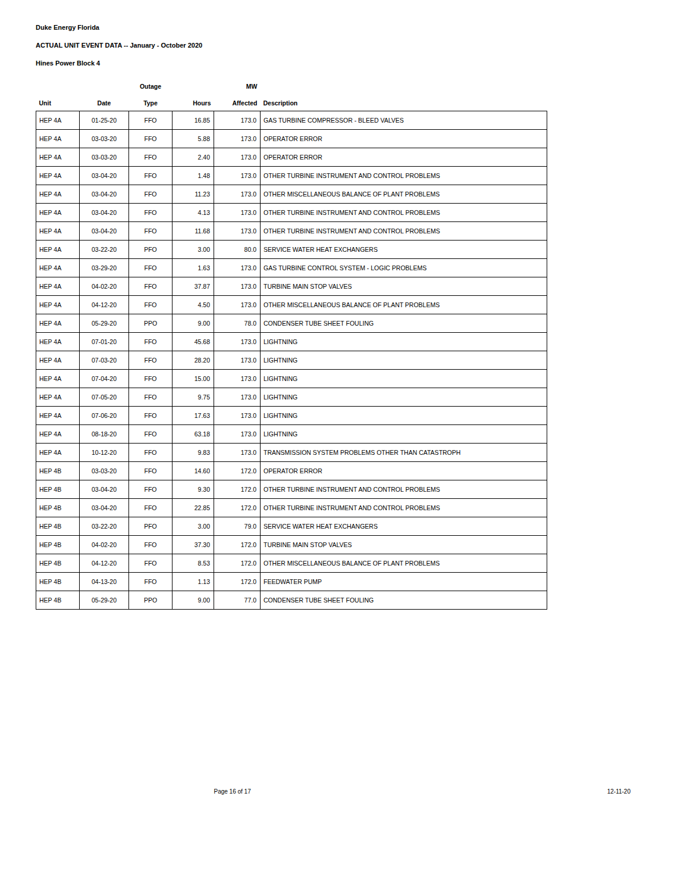Duke Energy Florida
ACTUAL UNIT EVENT DATA -- January - October 2020
Hines Power Block 4
| | | Outage | | MW | |
| --- | --- | --- | --- | --- | --- |
| Unit | Date | Type | Hours | Affected | Description |
| HEP 4A | 01-25-20 | FFO | 16.85 | 173.0 | GAS TURBINE COMPRESSOR - BLEED VALVES |
| HEP 4A | 03-03-20 | FFO | 5.88 | 173.0 | OPERATOR ERROR |
| HEP 4A | 03-03-20 | FFO | 2.40 | 173.0 | OPERATOR ERROR |
| HEP 4A | 03-04-20 | FFO | 1.48 | 173.0 | OTHER TURBINE INSTRUMENT AND CONTROL PROBLEMS |
| HEP 4A | 03-04-20 | FFO | 11.23 | 173.0 | OTHER MISCELLANEOUS BALANCE OF PLANT PROBLEMS |
| HEP 4A | 03-04-20 | FFO | 4.13 | 173.0 | OTHER TURBINE INSTRUMENT AND CONTROL PROBLEMS |
| HEP 4A | 03-04-20 | FFO | 11.68 | 173.0 | OTHER TURBINE INSTRUMENT AND CONTROL PROBLEMS |
| HEP 4A | 03-22-20 | PFO | 3.00 | 80.0 | SERVICE WATER HEAT EXCHANGERS |
| HEP 4A | 03-29-20 | FFO | 1.63 | 173.0 | GAS TURBINE CONTROL SYSTEM - LOGIC PROBLEMS |
| HEP 4A | 04-02-20 | FFO | 37.87 | 173.0 | TURBINE MAIN STOP VALVES |
| HEP 4A | 04-12-20 | FFO | 4.50 | 173.0 | OTHER MISCELLANEOUS BALANCE OF PLANT PROBLEMS |
| HEP 4A | 05-29-20 | PPO | 9.00 | 78.0 | CONDENSER TUBE SHEET FOULING |
| HEP 4A | 07-01-20 | FFO | 45.68 | 173.0 | LIGHTNING |
| HEP 4A | 07-03-20 | FFO | 28.20 | 173.0 | LIGHTNING |
| HEP 4A | 07-04-20 | FFO | 15.00 | 173.0 | LIGHTNING |
| HEP 4A | 07-05-20 | FFO | 9.75 | 173.0 | LIGHTNING |
| HEP 4A | 07-06-20 | FFO | 17.63 | 173.0 | LIGHTNING |
| HEP 4A | 08-18-20 | FFO | 63.18 | 173.0 | LIGHTNING |
| HEP 4A | 10-12-20 | FFO | 9.83 | 173.0 | TRANSMISSION SYSTEM PROBLEMS OTHER THAN CATASTROPH |
| HEP 4B | 03-03-20 | FFO | 14.60 | 172.0 | OPERATOR ERROR |
| HEP 4B | 03-04-20 | FFO | 9.30 | 172.0 | OTHER TURBINE INSTRUMENT AND CONTROL PROBLEMS |
| HEP 4B | 03-04-20 | FFO | 22.85 | 172.0 | OTHER TURBINE INSTRUMENT AND CONTROL PROBLEMS |
| HEP 4B | 03-22-20 | PFO | 3.00 | 79.0 | SERVICE WATER HEAT EXCHANGERS |
| HEP 4B | 04-02-20 | FFO | 37.30 | 172.0 | TURBINE MAIN STOP VALVES |
| HEP 4B | 04-12-20 | FFO | 8.53 | 172.0 | OTHER MISCELLANEOUS BALANCE OF PLANT PROBLEMS |
| HEP 4B | 04-13-20 | FFO | 1.13 | 172.0 | FEEDWATER PUMP |
| HEP 4B | 05-29-20 | PPO | 9.00 | 77.0 | CONDENSER TUBE SHEET FOULING |
Page 16 of 17 12-11-20